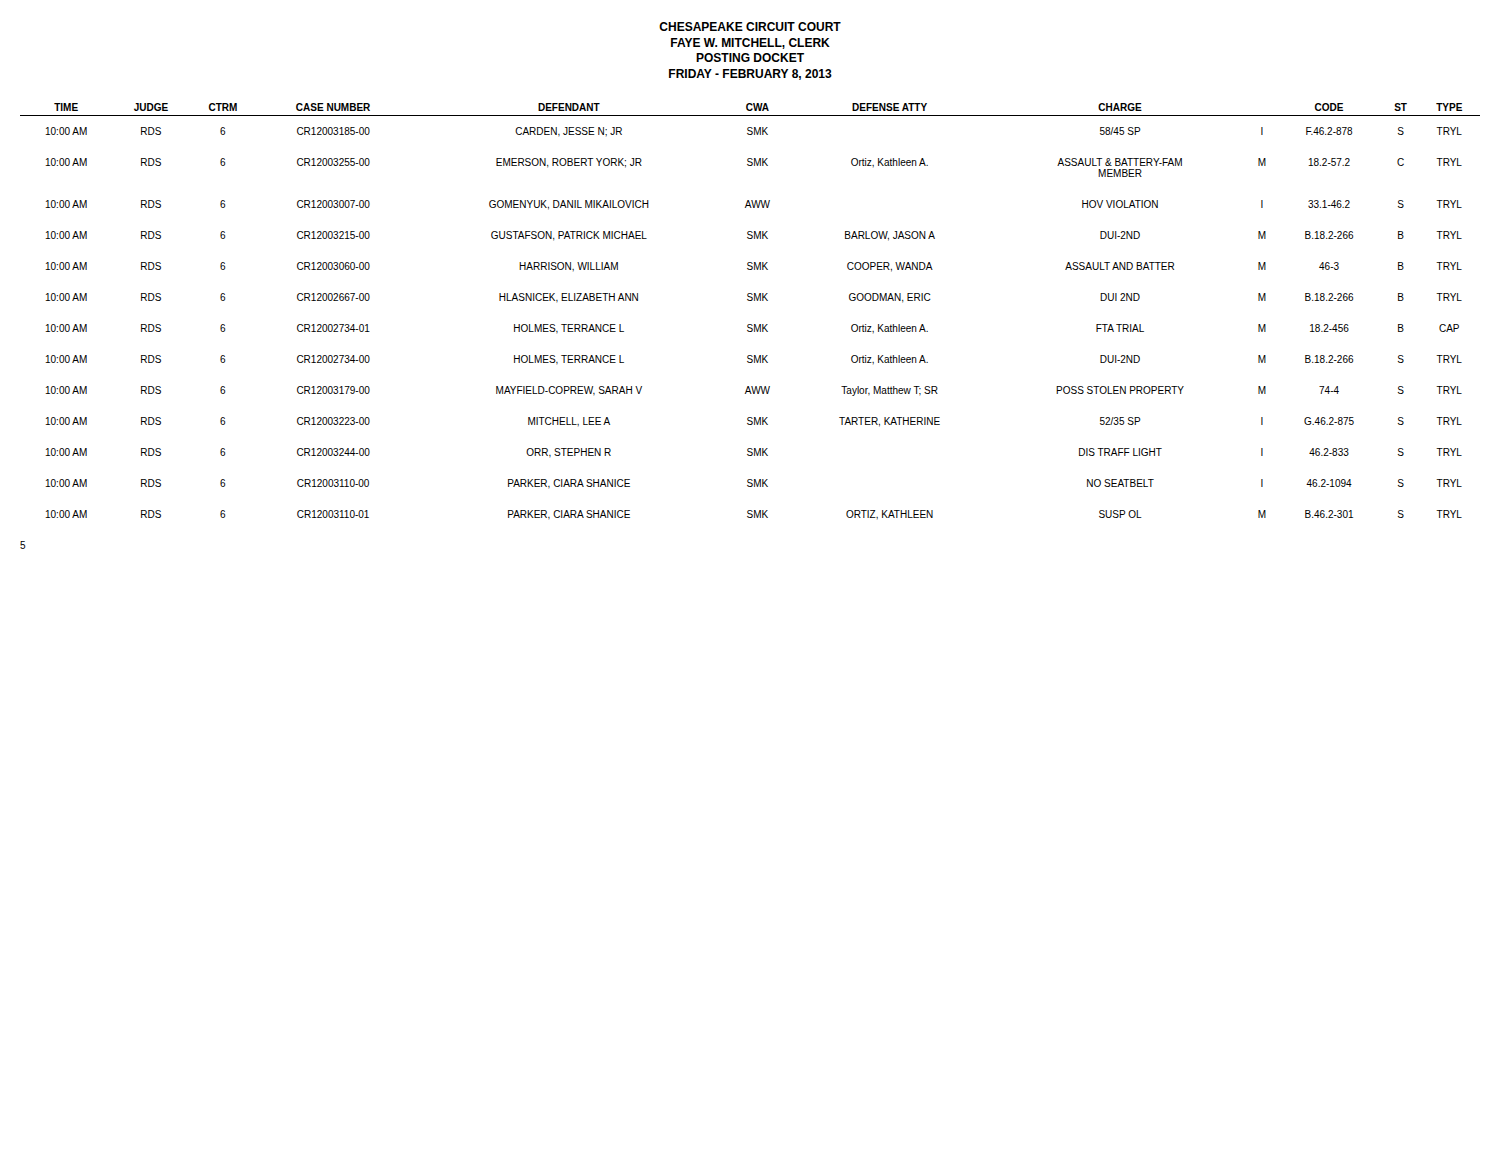CHESAPEAKE CIRCUIT COURT
FAYE W. MITCHELL, CLERK
POSTING DOCKET
FRIDAY - FEBRUARY 8, 2013
| TIME | JUDGE | CTRM | CASE NUMBER | DEFENDANT | CWA | DEFENSE ATTY | CHARGE | | CODE | ST | TYPE |
| --- | --- | --- | --- | --- | --- | --- | --- | --- | --- | --- | --- |
| 10:00 AM | RDS | 6 | CR12003185-00 | CARDEN, JESSE N; JR | SMK | | 58/45 SP | I | F.46.2-878 | S | TRYL |
| 10:00 AM | RDS | 6 | CR12003255-00 | EMERSON, ROBERT YORK; JR | SMK | Ortiz, Kathleen A. | ASSAULT & BATTERY-FAM MEMBER | M | 18.2-57.2 | C | TRYL |
| 10:00 AM | RDS | 6 | CR12003007-00 | GOMENYUK, DANIL MIKAILOVICH | AWW | | HOV VIOLATION | I | 33.1-46.2 | S | TRYL |
| 10:00 AM | RDS | 6 | CR12003215-00 | GUSTAFSON, PATRICK MICHAEL | SMK | BARLOW, JASON A | DUI-2ND | M | B.18.2-266 | B | TRYL |
| 10:00 AM | RDS | 6 | CR12003060-00 | HARRISON, WILLIAM | SMK | COOPER, WANDA | ASSAULT AND BATTER | M | 46-3 | B | TRYL |
| 10:00 AM | RDS | 6 | CR12002667-00 | HLASNICEK, ELIZABETH ANN | SMK | GOODMAN, ERIC | DUI 2ND | M | B.18.2-266 | B | TRYL |
| 10:00 AM | RDS | 6 | CR12002734-01 | HOLMES, TERRANCE L | SMK | Ortiz, Kathleen A. | FTA TRIAL | M | 18.2-456 | B | CAP |
| 10:00 AM | RDS | 6 | CR12002734-00 | HOLMES, TERRANCE L | SMK | Ortiz, Kathleen A. | DUI-2ND | M | B.18.2-266 | S | TRYL |
| 10:00 AM | RDS | 6 | CR12003179-00 | MAYFIELD-COPREW, SARAH V | AWW | Taylor, Matthew T; SR | POSS STOLEN PROPERTY | M | 74-4 | S | TRYL |
| 10:00 AM | RDS | 6 | CR12003223-00 | MITCHELL, LEE A | SMK | TARTER, KATHERINE | 52/35 SP | I | G.46.2-875 | S | TRYL |
| 10:00 AM | RDS | 6 | CR12003244-00 | ORR, STEPHEN R | SMK | | DIS TRAFF LIGHT | I | 46.2-833 | S | TRYL |
| 10:00 AM | RDS | 6 | CR12003110-00 | PARKER, CIARA SHANICE | SMK | | NO SEATBELT | I | 46.2-1094 | S | TRYL |
| 10:00 AM | RDS | 6 | CR12003110-01 | PARKER, CIARA SHANICE | SMK | ORTIZ, KATHLEEN | SUSP OL | M | B.46.2-301 | S | TRYL |
5